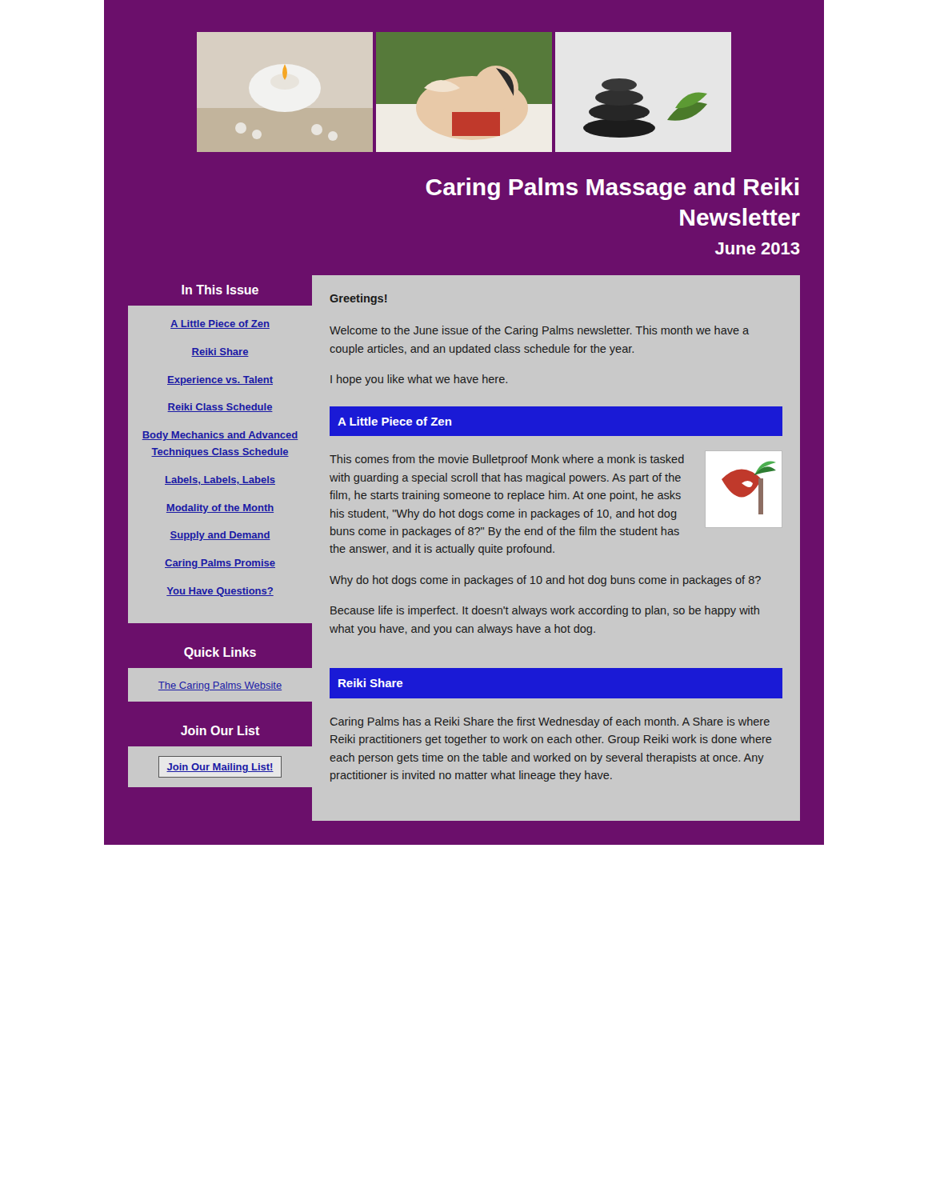Caring Palms Massage and Reiki
Newsletter
June 2013
In This Issue
A Little Piece of Zen
Reiki Share
Experience vs. Talent
Reiki Class Schedule
Body Mechanics and Advanced Techniques Class Schedule
Labels, Labels, Labels
Modality of the Month
Supply and Demand
Caring Palms Promise
You Have Questions?
Quick Links
The Caring Palms Website
Join Our List
Join Our Mailing List!
Greetings!
Welcome to the June issue of the Caring Palms newsletter. This month we have a couple articles, and an updated class schedule for the year.
I hope you like what we have here.
A Little Piece of Zen
This comes from the movie Bulletproof Monk where a monk is tasked with guarding a special scroll that has magical powers. As part of the film, he starts training someone to replace him. At one point, he asks his student, "Why do hot dogs come in packages of 10, and hot dog buns come in packages of 8?" By the end of the film the student has the answer, and it is actually quite profound.
Why do hot dogs come in packages of 10 and hot dog buns come in packages of 8?
Because life is imperfect. It doesn't always work according to plan, so be happy with what you have, and you can always have a hot dog.
Reiki Share
Caring Palms has a Reiki Share the first Wednesday of each month. A Share is where Reiki practitioners get together to work on each other. Group Reiki work is done where each person gets time on the table and worked on by several therapists at once. Any practitioner is invited no matter what lineage they have.